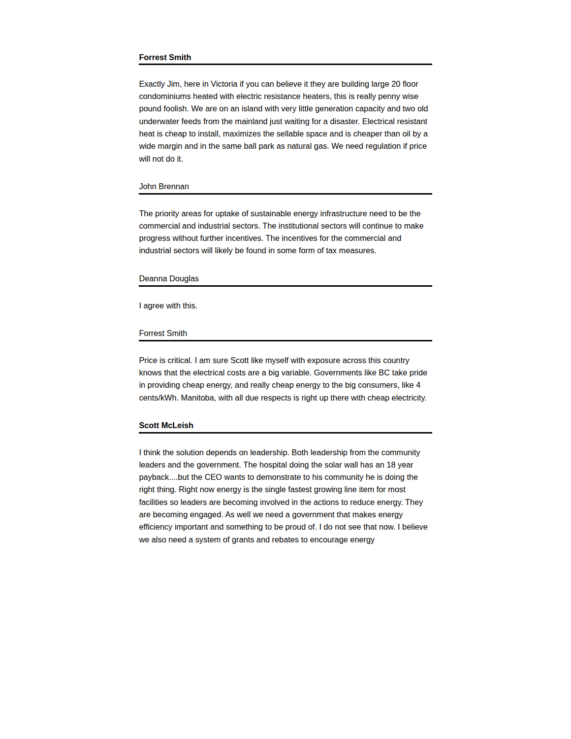Forrest Smith
Exactly Jim, here in Victoria if you can believe it they are building large 20 floor condominiums heated with electric resistance heaters, this is really penny wise pound foolish. We are on an island with very little generation capacity and two old underwater feeds from the mainland just waiting for a disaster. Electrical resistant heat is cheap to install, maximizes the sellable space and is cheaper than oil by a wide margin and in the same ball park as natural gas. We need regulation if price will not do it.
John Brennan
The priority areas for uptake of sustainable energy infrastructure need to be the commercial and industrial sectors. The institutional sectors will continue to make progress without further incentives. The incentives for the commercial and industrial sectors will likely be found in some form of tax measures.
Deanna Douglas
I agree with this.
Forrest Smith
Price is critical. I am sure Scott like myself with exposure across this country knows that the electrical costs are a big variable. Governments like BC take pride in providing cheap energy, and really cheap energy to the big consumers, like 4 cents/kWh. Manitoba, with all due respects is right up there with cheap electricity.
Scott McLeish
I think the solution depends on leadership. Both leadership from the community leaders and the government. The hospital doing the solar wall has an 18 year payback....but the CEO wants to demonstrate to his community he is doing the right thing. Right now energy is the single fastest growing line item for most facilities so leaders are becoming involved in the actions to reduce energy. They are becoming engaged. As well we need a government that makes energy efficiency important and something to be proud of. I do not see that now. I believe we also need a system of grants and rebates to encourage energy